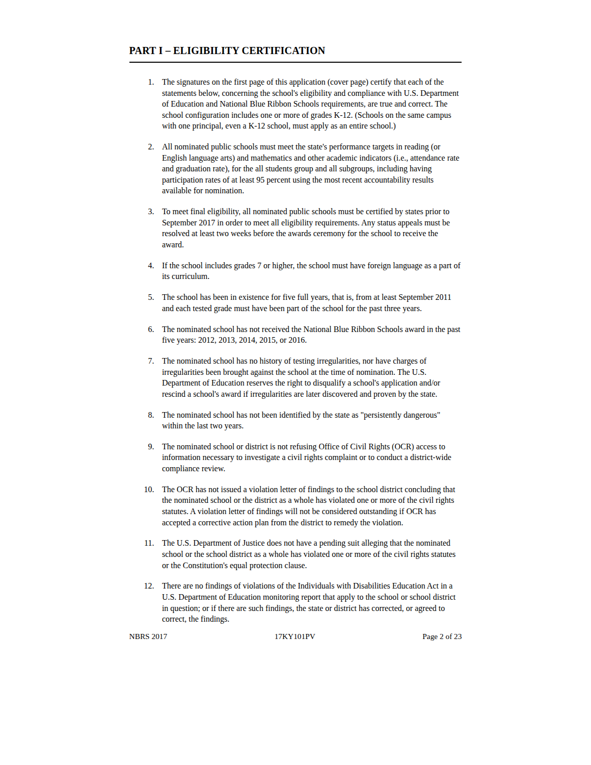PART I – ELIGIBILITY CERTIFICATION
The signatures on the first page of this application (cover page) certify that each of the statements below, concerning the school's eligibility and compliance with U.S. Department of Education and National Blue Ribbon Schools requirements, are true and correct. The school configuration includes one or more of grades K-12. (Schools on the same campus with one principal, even a K-12 school, must apply as an entire school.)
All nominated public schools must meet the state's performance targets in reading (or English language arts) and mathematics and other academic indicators (i.e., attendance rate and graduation rate), for the all students group and all subgroups, including having participation rates of at least 95 percent using the most recent accountability results available for nomination.
To meet final eligibility, all nominated public schools must be certified by states prior to September 2017 in order to meet all eligibility requirements. Any status appeals must be resolved at least two weeks before the awards ceremony for the school to receive the award.
If the school includes grades 7 or higher, the school must have foreign language as a part of its curriculum.
The school has been in existence for five full years, that is, from at least September 2011 and each tested grade must have been part of the school for the past three years.
The nominated school has not received the National Blue Ribbon Schools award in the past five years: 2012, 2013, 2014, 2015, or 2016.
The nominated school has no history of testing irregularities, nor have charges of irregularities been brought against the school at the time of nomination. The U.S. Department of Education reserves the right to disqualify a school's application and/or rescind a school's award if irregularities are later discovered and proven by the state.
The nominated school has not been identified by the state as "persistently dangerous" within the last two years.
The nominated school or district is not refusing Office of Civil Rights (OCR) access to information necessary to investigate a civil rights complaint or to conduct a district-wide compliance review.
The OCR has not issued a violation letter of findings to the school district concluding that the nominated school or the district as a whole has violated one or more of the civil rights statutes. A violation letter of findings will not be considered outstanding if OCR has accepted a corrective action plan from the district to remedy the violation.
The U.S. Department of Justice does not have a pending suit alleging that the nominated school or the school district as a whole has violated one or more of the civil rights statutes or the Constitution's equal protection clause.
There are no findings of violations of the Individuals with Disabilities Education Act in a U.S. Department of Education monitoring report that apply to the school or school district in question; or if there are such findings, the state or district has corrected, or agreed to correct, the findings.
NBRS 2017
17KY101PV
Page 2 of 23